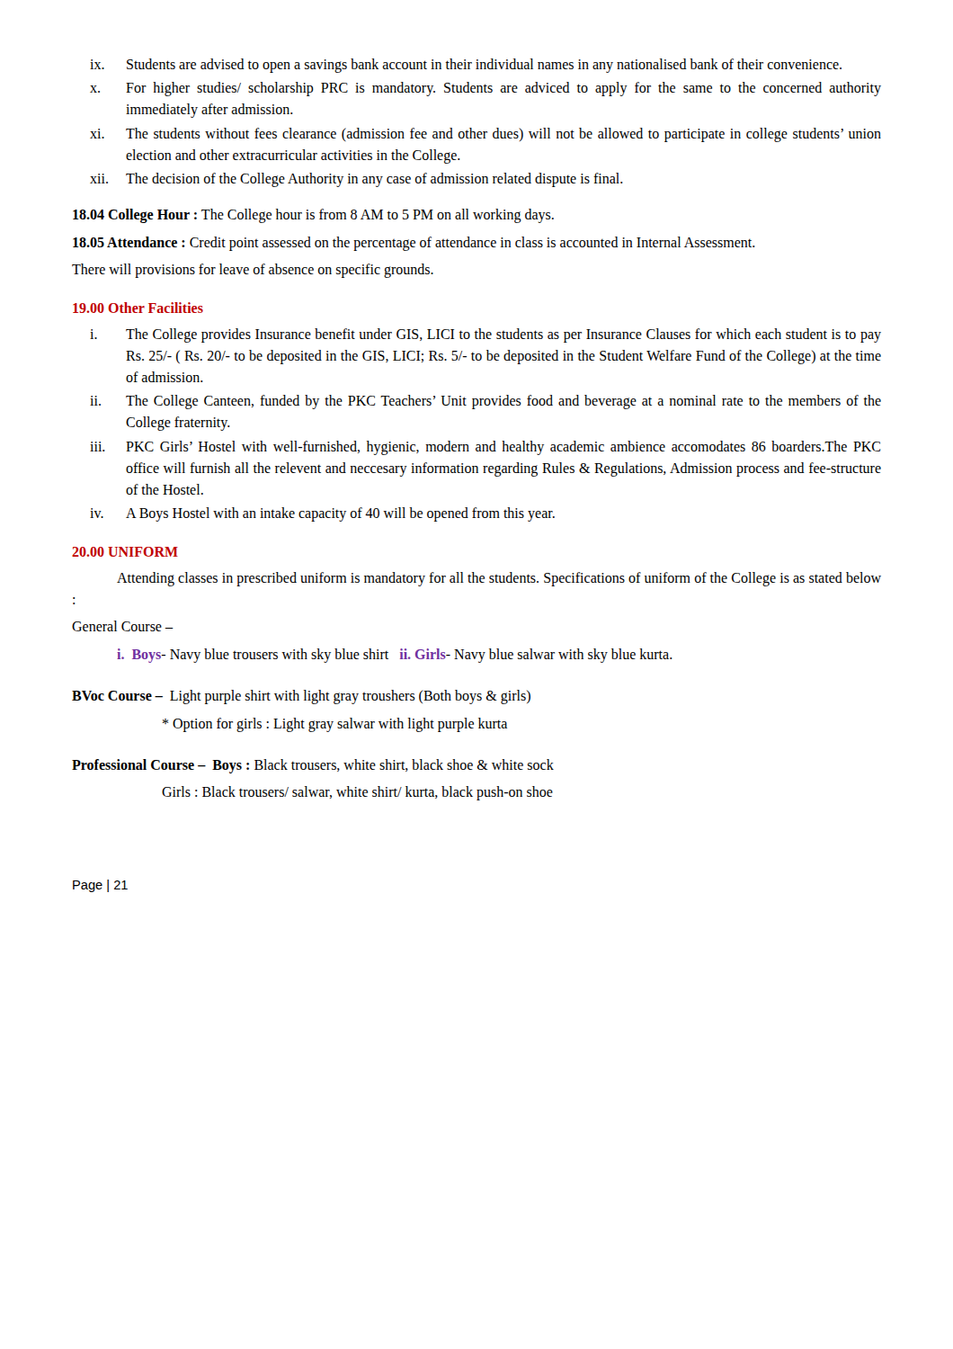ix. Students are advised to open a savings bank account in their individual names in any nationalised bank of their convenience.
x. For higher studies/ scholarship PRC is mandatory. Students are adviced to apply for the same to the concerned authority immediately after admission.
xi. The students without fees clearance (admission fee and other dues) will not be allowed to participate in college students’ union election and other extracurricular activities in the College.
xii. The decision of the College Authority in any case of admission related dispute is final.
18.04 College Hour : The College hour is from 8 AM to 5 PM on all working days.
18.05 Attendance : Credit point assessed on the percentage of attendance in class is accounted in Internal Assessment.
There will provisions for leave of absence on specific grounds.
19.00 Other Facilities
i. The College provides Insurance benefit under GIS, LICI to the students as per Insurance Clauses for which each student is to pay Rs. 25/- ( Rs. 20/- to be deposited in the GIS, LICI; Rs. 5/- to be deposited in the Student Welfare Fund of the College) at the time of admission.
ii. The College Canteen, funded by the PKC Teachers’ Unit provides food and beverage at a nominal rate to the members of the College fraternity.
iii. PKC Girls’ Hostel with well-furnished, hygienic, modern and healthy academic ambience accomodates 86 boarders.The PKC office will furnish all the relevent and neccesary information regarding Rules & Regulations, Admission process and fee-structure of the Hostel.
iv. A Boys Hostel with an intake capacity of 40 will be opened from this year.
20.00 UNIFORM
Attending classes in prescribed uniform is mandatory for all the students. Specifications of uniform of the College is as stated below :
General Course –
i. Boys- Navy blue trousers with sky blue shirt ii. Girls- Navy blue salwar with sky blue kurta.
BVoc Course – Light purple shirt with light gray troushers (Both boys & girls)
* Option for girls : Light gray salwar with light purple kurta
Professional Course – Boys : Black trousers, white shirt, black shoe & white sock
Girls : Black trousers/ salwar, white shirt/ kurta, black push-on shoe
Page | 21